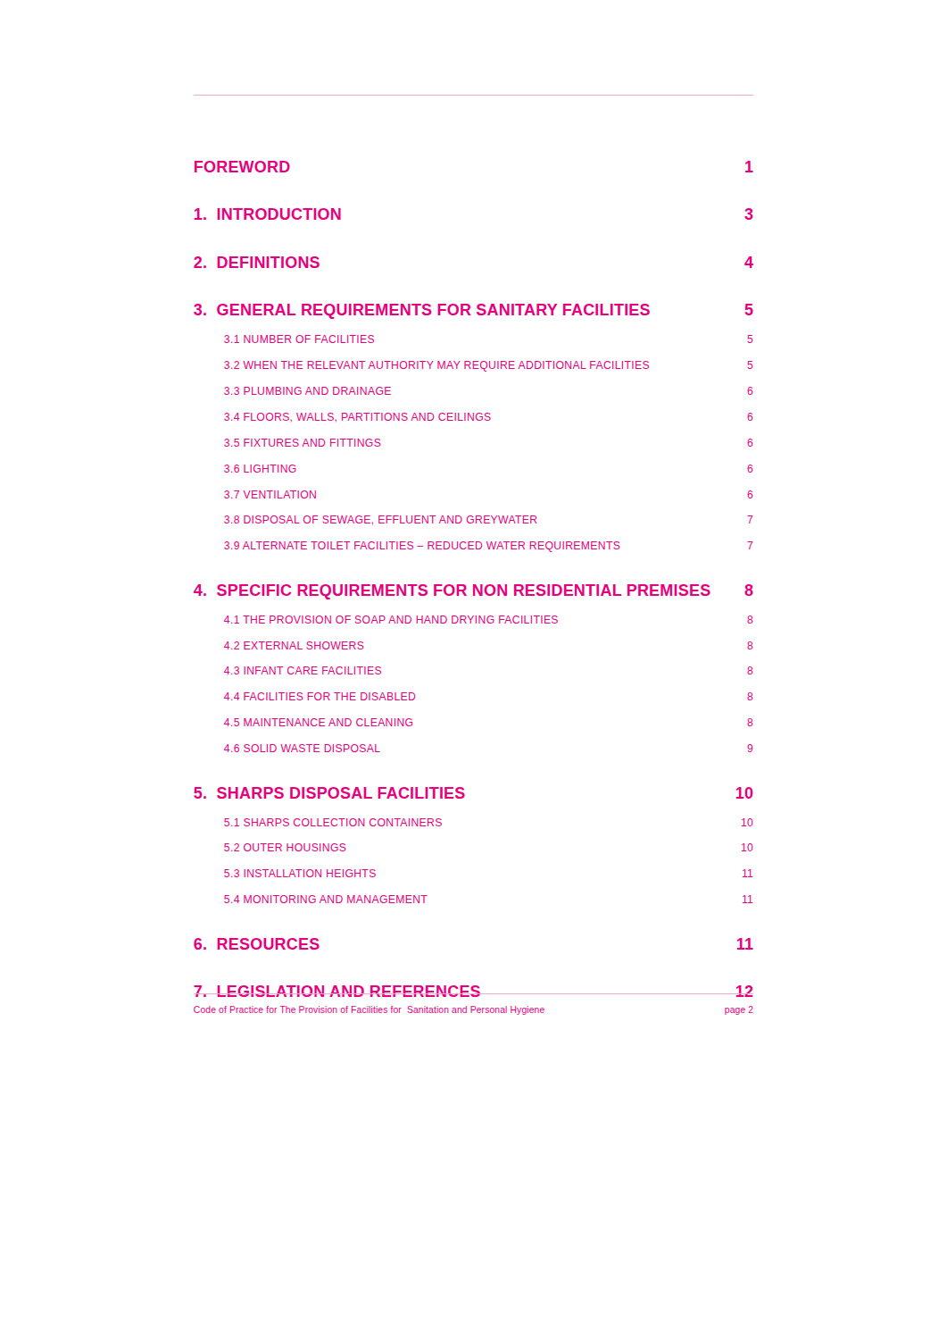FOREWORD 1
1. INTRODUCTION 3
2. DEFINITIONS 4
3. GENERAL REQUIREMENTS FOR SANITARY FACILITIES 5
3.1 NUMBER OF FACILITIES 5
3.2 WHEN THE RELEVANT AUTHORITY MAY REQUIRE ADDITIONAL FACILITIES 5
3.3 PLUMBING AND DRAINAGE 6
3.4 FLOORS, WALLS, PARTITIONS AND CEILINGS 6
3.5 FIXTURES AND FITTINGS 6
3.6 LIGHTING 6
3.7 VENTILATION 6
3.8 DISPOSAL OF SEWAGE, EFFLUENT AND GREYWATER 7
3.9 ALTERNATE TOILET FACILITIES – REDUCED WATER REQUIREMENTS 7
4. SPECIFIC REQUIREMENTS FOR NON RESIDENTIAL PREMISES 8
4.1 THE PROVISION OF SOAP AND HAND DRYING FACILITIES 8
4.2 EXTERNAL SHOWERS 8
4.3 INFANT CARE FACILITIES 8
4.4 FACILITIES FOR THE DISABLED 8
4.5 MAINTENANCE AND CLEANING 8
4.6 SOLID WASTE DISPOSAL 9
5. SHARPS DISPOSAL FACILITIES 10
5.1 SHARPS COLLECTION CONTAINERS 10
5.2 OUTER HOUSINGS 10
5.3 INSTALLATION HEIGHTS 11
5.4 MONITORING AND MANAGEMENT 11
6. RESOURCES 11
7. LEGISLATION AND REFERENCES 12
Code of Practice for The Provision of Facilities for Sanitation and Personal Hygiene page 2